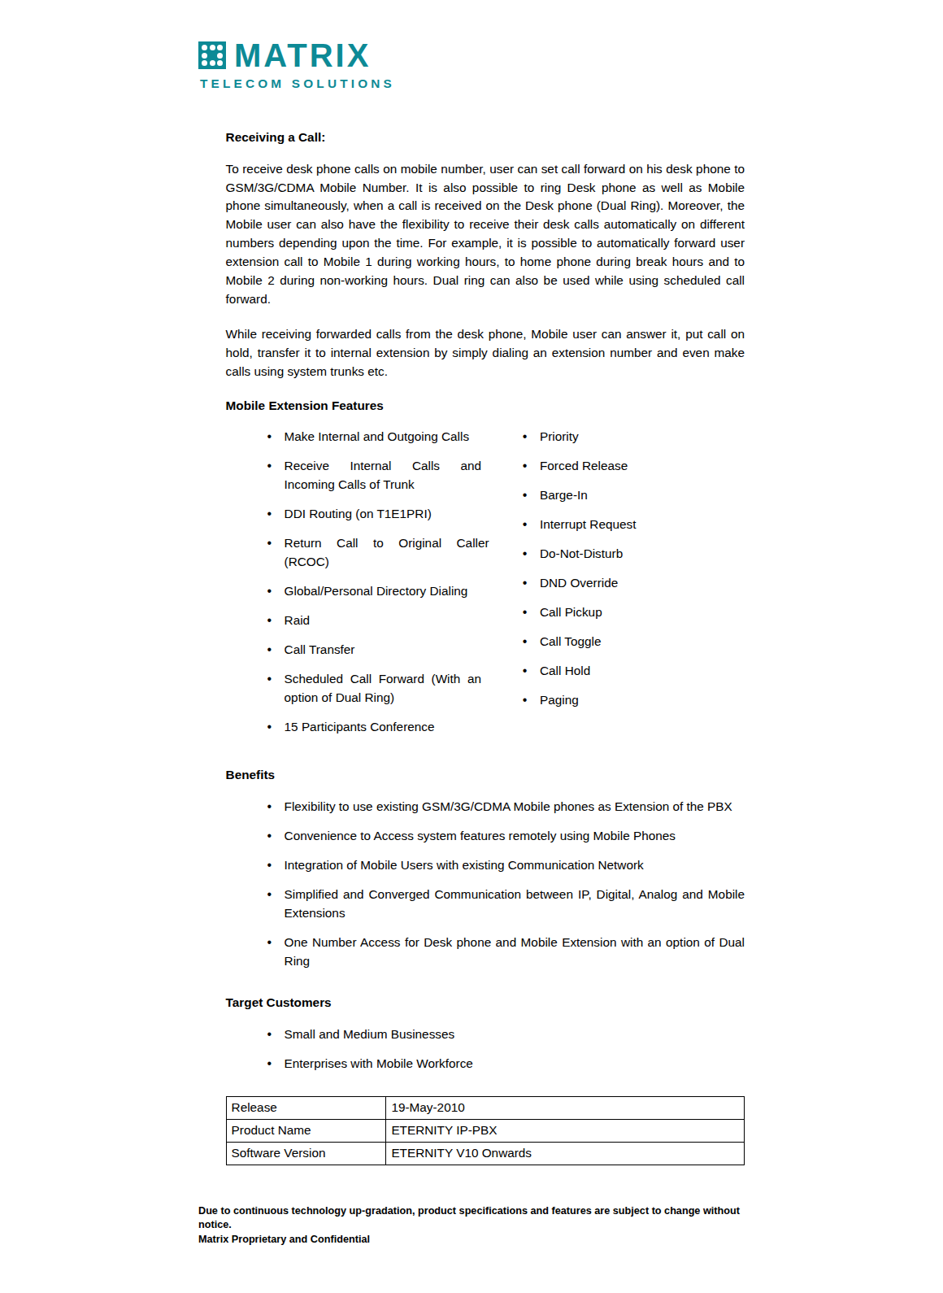MATRIX
TELECOM SOLUTIONS
Receiving a Call:
To receive desk phone calls on mobile number, user can set call forward on his desk phone to GSM/3G/CDMA Mobile Number. It is also possible to ring Desk phone as well as Mobile phone simultaneously, when a call is received on the Desk phone (Dual Ring). Moreover, the Mobile user can also have the flexibility to receive their desk calls automatically on different numbers depending upon the time. For example, it is possible to automatically forward user extension call to Mobile 1 during working hours, to home phone during break hours and to Mobile 2 during non-working hours. Dual ring can also be used while using scheduled call forward.
While receiving forwarded calls from the desk phone, Mobile user can answer it, put call on hold, transfer it to internal extension by simply dialing an extension number and even make calls using system trunks etc.
Mobile Extension Features
Make Internal and Outgoing Calls
Receive Internal Calls and Incoming Calls of Trunk
DDI Routing (on T1E1PRI)
Return Call to Original Caller (RCOC)
Global/Personal Directory Dialing
Raid
Call Transfer
Scheduled Call Forward (With an option of Dual Ring)
15 Participants Conference
Priority
Forced Release
Barge-In
Interrupt Request
Do-Not-Disturb
DND Override
Call Pickup
Call Toggle
Call Hold
Paging
Benefits
Flexibility to use existing GSM/3G/CDMA Mobile phones as Extension of the PBX
Convenience to Access system features remotely using Mobile Phones
Integration of Mobile Users with existing Communication Network
Simplified and Converged Communication between IP, Digital, Analog and Mobile Extensions
One Number Access for Desk phone and Mobile Extension with an option of Dual Ring
Target Customers
Small and Medium Businesses
Enterprises with Mobile Workforce
| Release | 19-May-2010 |
| Product Name | ETERNITY IP-PBX |
| Software Version | ETERNITY V10 Onwards |
Due to continuous technology up-gradation, product specifications and features are subject to change without notice.
Matrix Proprietary and Confidential